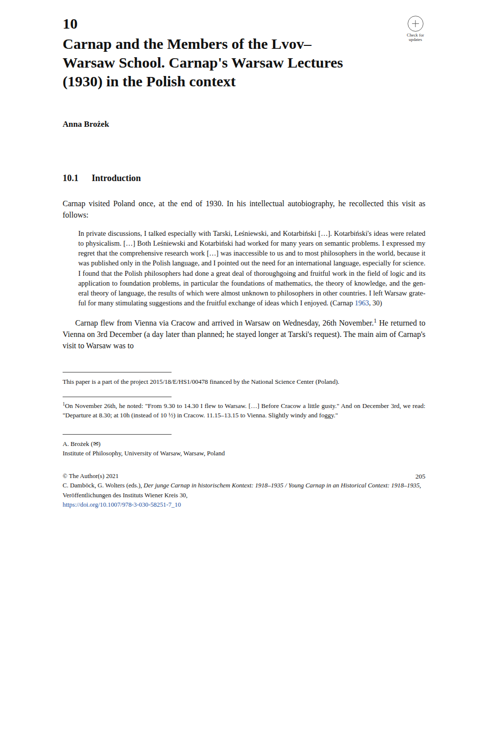Check for
updates
10
Carnap and the Members of the Lvov–Warsaw School. Carnap's Warsaw Lectures (1930) in the Polish context
Anna Brożek
10.1 Introduction
Carnap visited Poland once, at the end of 1930. In his intellectual autobiography, he recollected this visit as follows:
In private discussions, I talked especially with Tarski, Leśniewski, and Kotarbiński […]. Kotarbiński's ideas were related to physicalism. […] Both Leśniewski and Kotarbiński had worked for many years on semantic problems. I expressed my regret that the comprehensive research work […] was inaccessible to us and to most philosophers in the world, because it was published only in the Polish language, and I pointed out the need for an international language, especially for science. I found that the Polish philosophers had done a great deal of thoroughgoing and fruitful work in the field of logic and its application to foundation problems, in particular the foundations of mathematics, the theory of knowledge, and the general theory of language, the results of which were almost unknown to philosophers in other countries. I left Warsaw grateful for many stimulating suggestions and the fruitful exchange of ideas which I enjoyed. (Carnap 1963, 30)
Carnap flew from Vienna via Cracow and arrived in Warsaw on Wednesday, 26th November.1 He returned to Vienna on 3rd December (a day later than planned; he stayed longer at Tarski's request). The main aim of Carnap's visit to Warsaw was to
This paper is a part of the project 2015/18/E/HS1/00478 financed by the National Science Center (Poland).
1On November 26th, he noted: "From 9.30 to 14.30 I flew to Warsaw. […] Before Cracow a little gusty." And on December 3rd, we read: "Departure at 8.30; at 10h (instead of 10 ½) in Cracow. 11.15–13.15 to Vienna. Slightly windy and foggy."
A. Brożek (✉)
Institute of Philosophy, University of Warsaw, Warsaw, Poland
205
© The Author(s) 2021
C. Damböck, G. Wolters (eds.), Der junge Carnap in historischem Kontext: 1918–1935 / Young Carnap in an Historical Context: 1918–1935,
Veröffentlichungen des Instituts Wiener Kreis 30,
https://doi.org/10.1007/978-3-030-58251-7_10